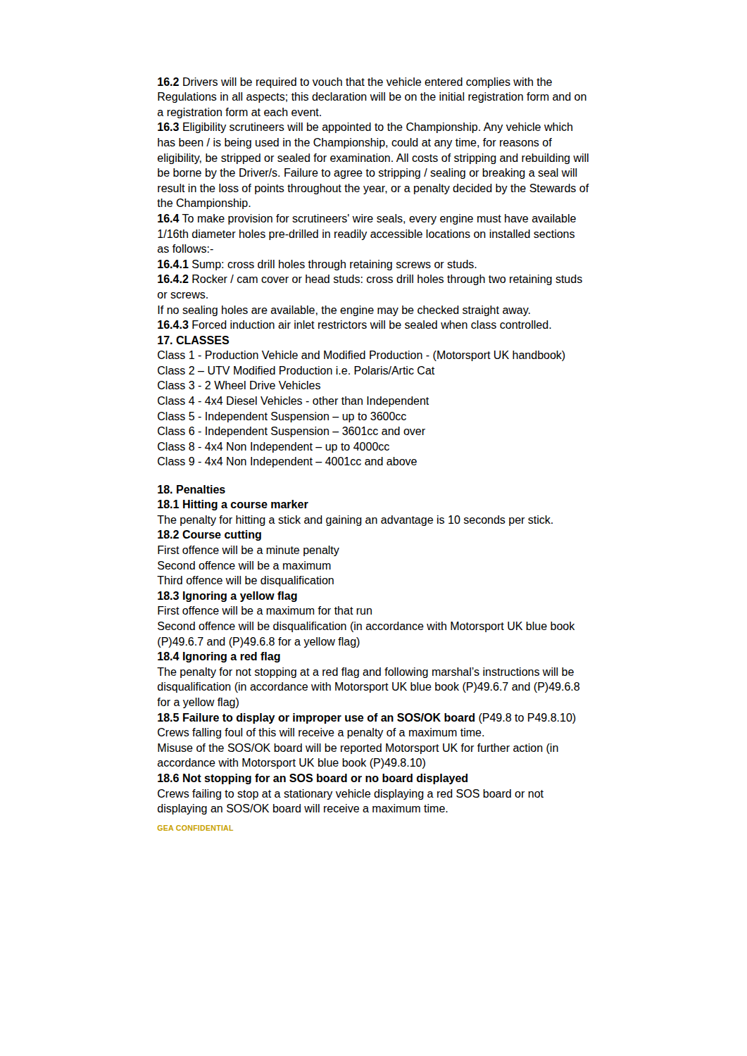16.2 Drivers will be required to vouch that the vehicle entered complies with the Regulations in all aspects; this declaration will be on the initial registration form and on a registration form at each event.
16.3 Eligibility scrutineers will be appointed to the Championship. Any vehicle which has been / is being used in the Championship, could at any time, for reasons of eligibility, be stripped or sealed for examination. All costs of stripping and rebuilding will be borne by the Driver/s. Failure to agree to stripping / sealing or breaking a seal will result in the loss of points throughout the year, or a penalty decided by the Stewards of the Championship.
16.4 To make provision for scrutineers' wire seals, every engine must have available 1/16th diameter holes pre-drilled in readily accessible locations on installed sections as follows:-
16.4.1 Sump: cross drill holes through retaining screws or studs.
16.4.2 Rocker / cam cover or head studs: cross drill holes through two retaining studs or screws.
If no sealing holes are available, the engine may be checked straight away.
16.4.3 Forced induction air inlet restrictors will be sealed when class controlled.
17. CLASSES
Class 1 - Production Vehicle and Modified Production - (Motorsport UK handbook)
Class 2 – UTV Modified Production i.e. Polaris/Artic Cat
Class 3 - 2 Wheel Drive Vehicles
Class 4 - 4x4 Diesel Vehicles - other than Independent
Class 5 - Independent Suspension – up to 3600cc
Class 6 - Independent Suspension – 3601cc and over
Class 8 - 4x4 Non Independent – up to 4000cc
Class 9 - 4x4 Non Independent – 4001cc and above
18. Penalties
18.1 Hitting a course marker
The penalty for hitting a stick and gaining an advantage is 10 seconds per stick.
18.2 Course cutting
First offence will be a minute penalty
Second offence will be a maximum
Third offence will be disqualification
18.3 Ignoring a yellow flag
First offence will be a maximum for that run
Second offence will be disqualification (in accordance with Motorsport UK blue book (P)49.6.7 and (P)49.6.8 for a yellow flag)
18.4 Ignoring a red flag
The penalty for not stopping at a red flag and following marshal’s instructions will be disqualification (in accordance with Motorsport UK blue book (P)49.6.7 and (P)49.6.8 for a yellow flag)
18.5 Failure to display or improper use of an SOS/OK board (P49.8 to P49.8.10)
Crews falling foul of this will receive a penalty of a maximum time.
Misuse of the SOS/OK board will be reported Motorsport UK for further action (in accordance with Motorsport UK blue book (P)49.8.10)
18.6 Not stopping for an SOS board or no board displayed
Crews failing to stop at a stationary vehicle displaying a red SOS board or not displaying an SOS/OK board will receive a maximum time.
GEA CONFIDENTIAL